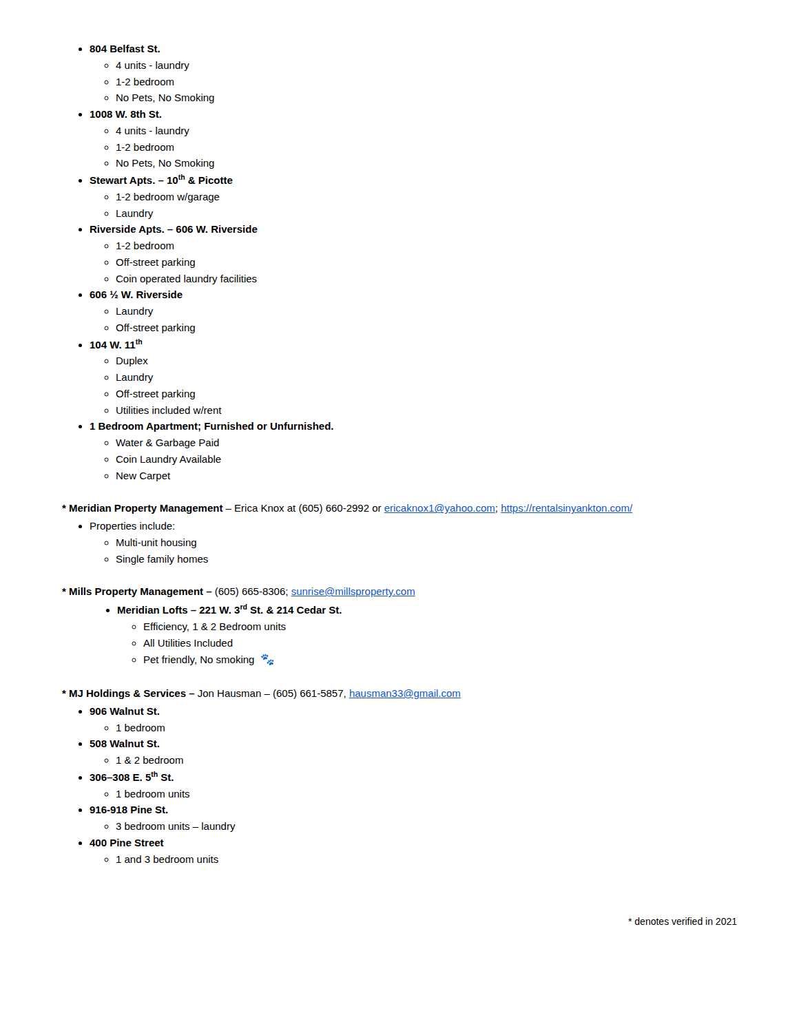804 Belfast St.
4 units - laundry
1-2 bedroom
No Pets, No Smoking
1008 W. 8th St.
4 units - laundry
1-2 bedroom
No Pets, No Smoking
Stewart Apts. – 10th & Picotte
1-2 bedroom w/garage
Laundry
Riverside Apts. – 606 W. Riverside
1-2 bedroom
Off-street parking
Coin operated laundry facilities
606 ½ W. Riverside
Laundry
Off-street parking
104 W. 11th
Duplex
Laundry
Off-street parking
Utilities included w/rent
1 Bedroom Apartment; Furnished or Unfurnished.
Water & Garbage Paid
Coin Laundry Available
New Carpet
* Meridian Property Management – Erica Knox at (605) 660-2992 or ericaknox1@yahoo.com; https://rentalsinyankton.com/
Properties include:
Multi-unit housing
Single family homes
* Mills Property Management – (605) 665-8306; sunrise@millsproperty.com
Meridian Lofts – 221 W. 3rd St. & 214 Cedar St.
Efficiency, 1 & 2 Bedroom units
All Utilities Included
Pet friendly, No smoking 🐾
* MJ Holdings & Services – Jon Hausman – (605) 661-5857, hausman33@gmail.com
906 Walnut St.
1 bedroom
508 Walnut St.
1 & 2 bedroom
306–308 E. 5th St.
1 bedroom units
916-918 Pine St.
3 bedroom units – laundry
400 Pine Street
1 and 3 bedroom units
* denotes verified in 2021